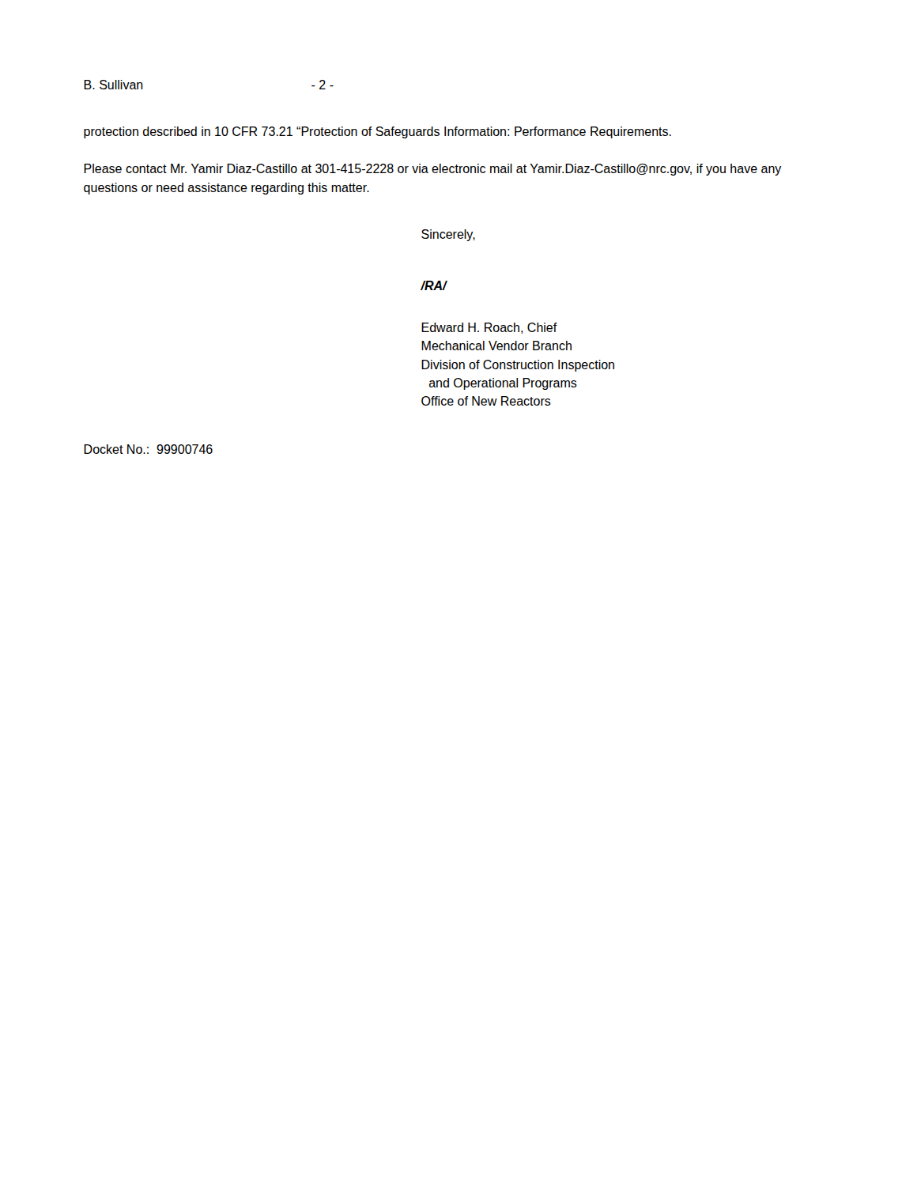B. Sullivan
- 2 -
protection described in 10 CFR 73.21 “Protection of Safeguards Information: Performance Requirements.
Please contact Mr. Yamir Diaz-Castillo at 301-415-2228 or via electronic mail at Yamir.Diaz-Castillo@nrc.gov, if you have any questions or need assistance regarding this matter.
Sincerely,
/RA/
Edward H. Roach, Chief
Mechanical Vendor Branch
Division of Construction Inspection
and Operational Programs
Office of New Reactors
Docket No.: 99900746